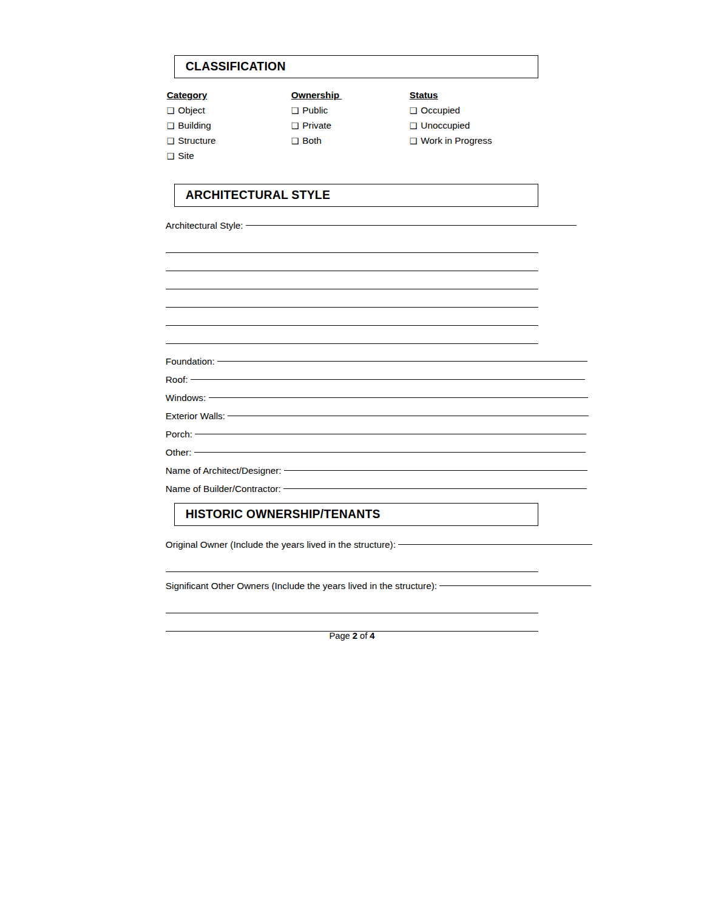CLASSIFICATION
| Category | Ownership | Status |
| ❑ Object | ❑ Public | ❑ Occupied |
| ❑ Building | ❑ Private | ❑ Unoccupied |
| ❑ Structure | ❑ Both | ❑ Work in Progress |
| ❑ Site | | |
ARCHITECTURAL STYLE
Architectural Style:
Foundation:
Roof:
Windows:
Exterior Walls:
Porch:
Other:
Name of Architect/Designer:
Name of Builder/Contractor:
HISTORIC OWNERSHIP/TENANTS
Original Owner (Include the years lived in the structure):
Significant Other Owners (Include the years lived in the structure):
Page 2 of 4